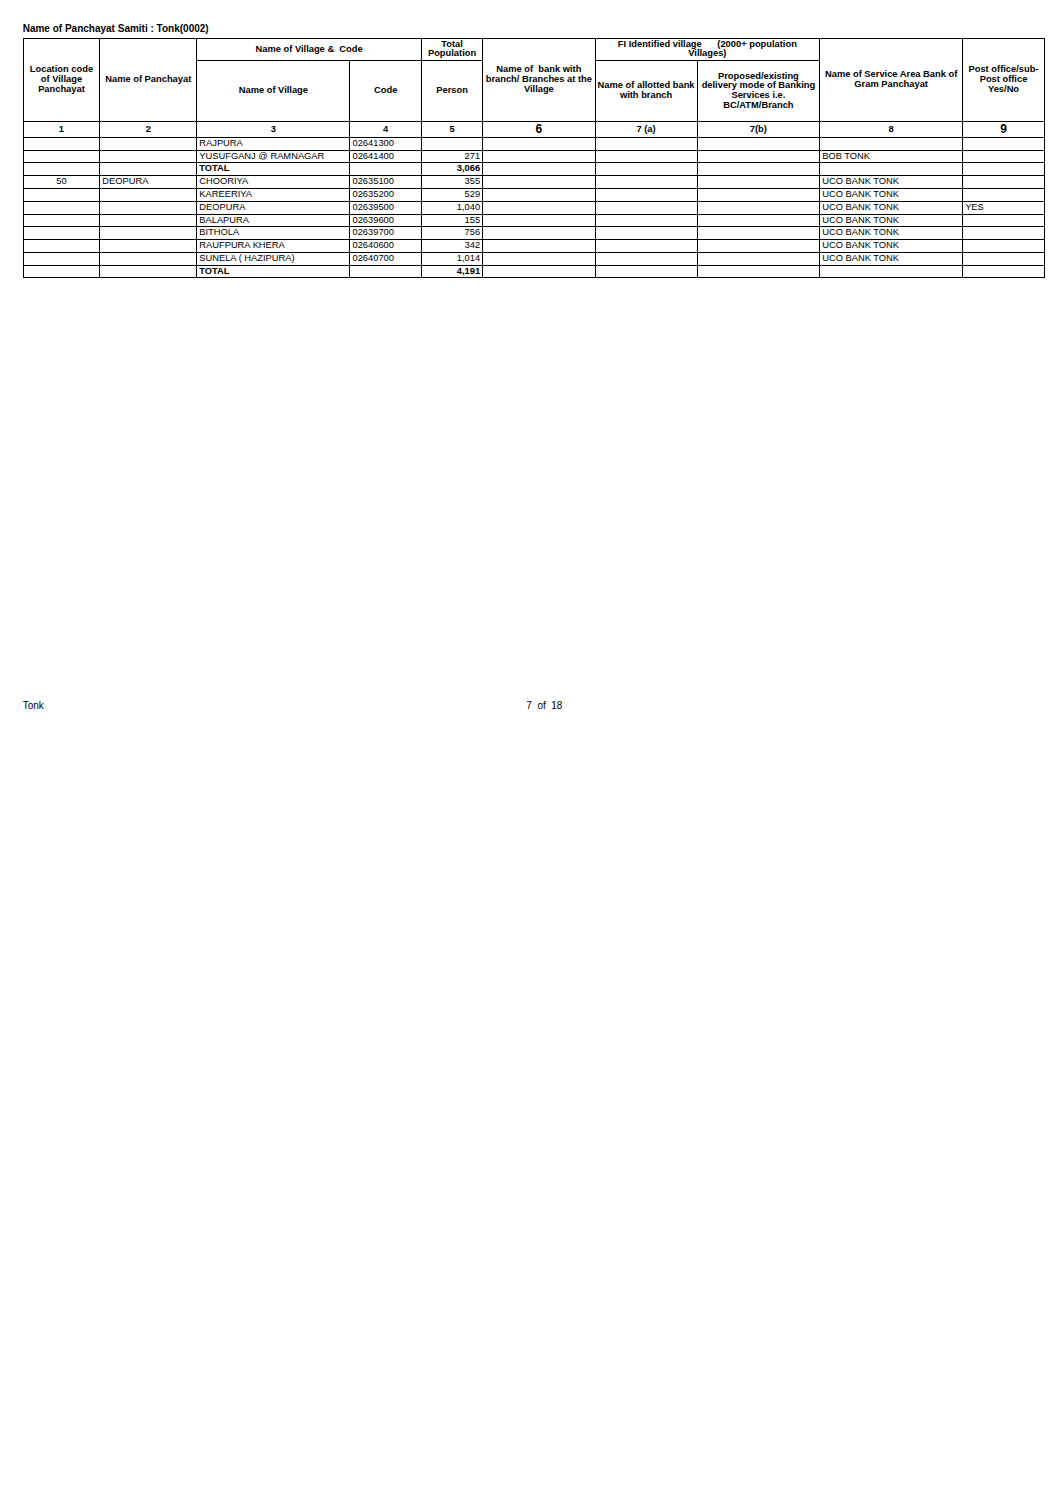Name of Panchayat Samiti : Tonk(0002)
| Location code of Village Panchayat | Name of Panchayat | Name of Village & Code | Total Population | Name of bank with branch/ Branches at the Village | FI Identified village (2000+ population Villages) | Name of Service Area Bank of Gram Panchayat | Post office/sub-Post office Yes/No |
| --- | --- | --- | --- | --- | --- | --- | --- |
| Name of Village | Code | Name of allotted bank with branch | Proposed/existing delivery mode of Banking Services i.e. BC/ATM/Branch |
| Person |
| 1 | 2 | 3 | 4 | 5 | 6 | 7 (a) | 7(b) | 8 | 9 |
| | | RAJPURA | 02641300 | | | | | | |
| | | YUSUFGANJ @ RAMNAGAR | 02641400 | 271 | | | | BOB TONK | |
| | | TOTAL | | 3,066 | | | | | |
| 50 | DEOPURA | CHOORIYA | 02635100 | 355 | | | | UCO BANK TONK | |
| | | KAREERIYA | 02635200 | 529 | | | | UCO BANK TONK | |
| | | DEOPURA | 02639500 | 1,040 | | | | UCO BANK TONK | YES |
| | | BALAPURA | 02639600 | 155 | | | | UCO BANK TONK | |
| | | BITHOLA | 02639700 | 756 | | | | UCO BANK TONK | |
| | | RAUFPURA KHERA | 02640600 | 342 | | | | UCO BANK TONK | |
| | | SUNELA ( HAZIPURA) | 02640700 | 1,014 | | | | UCO BANK TONK | |
| | | TOTAL | | 4,191 | | | | | |
Tonk
7 of 18